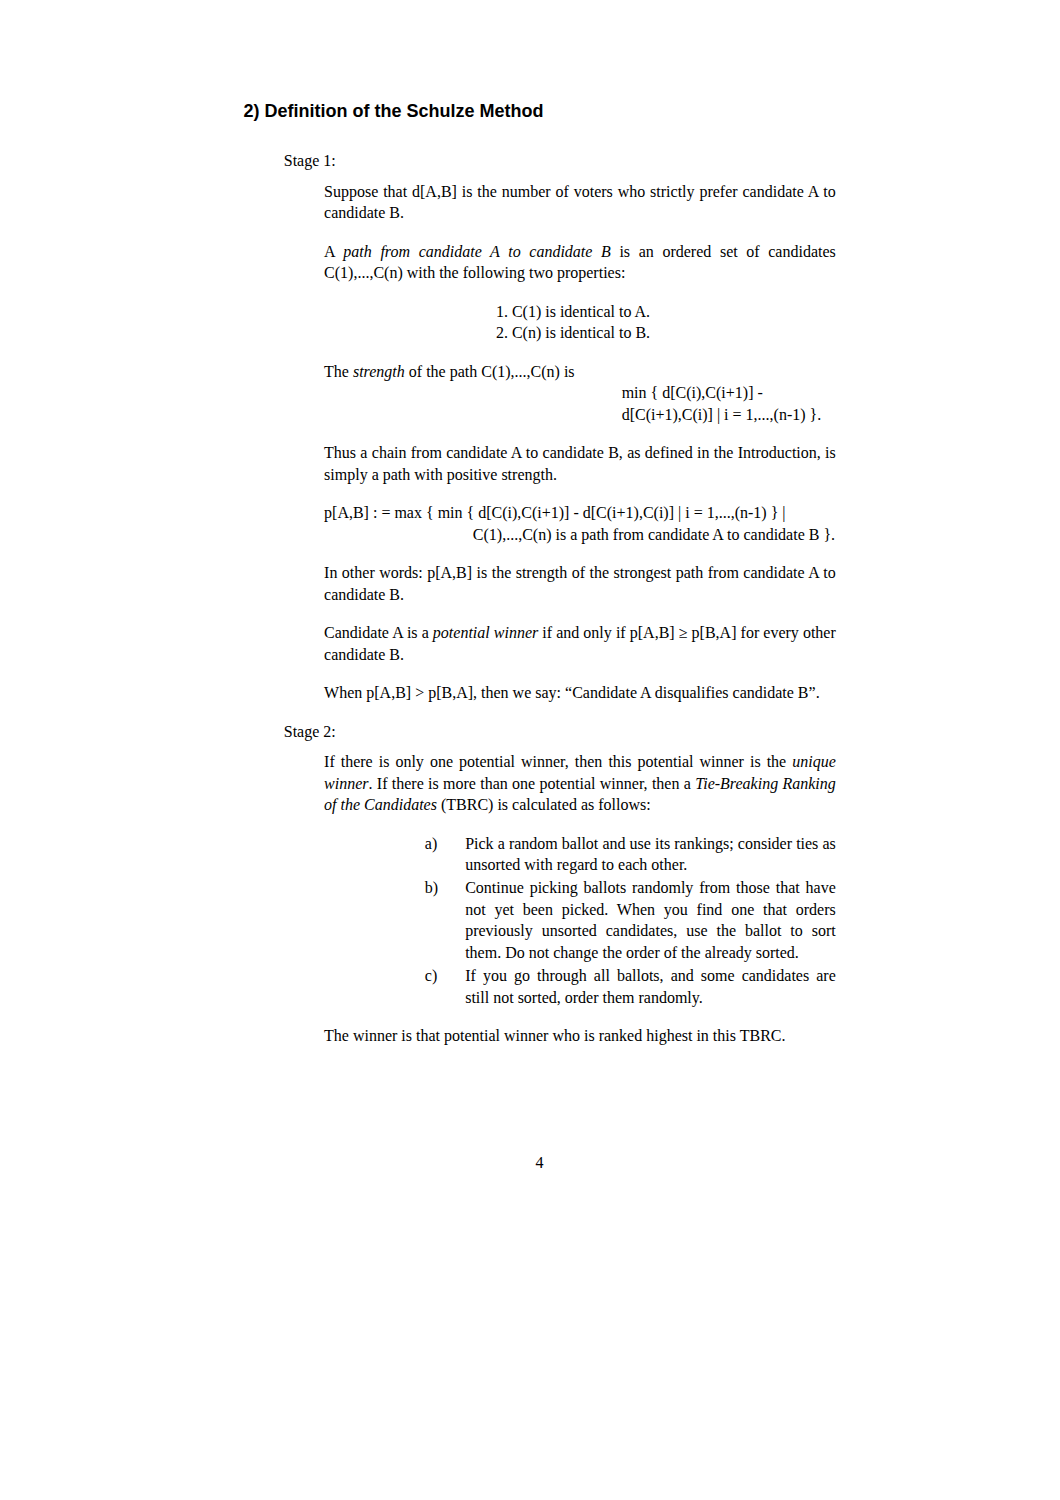2) Definition of the Schulze Method
Stage 1:
Suppose that d[A,B] is the number of voters who strictly prefer candidate A to candidate B.
A path from candidate A to candidate B is an ordered set of candidates C(1),...,C(n) with the following two properties:
1. C(1) is identical to A. 2. C(n) is identical to B.
The strength of the path C(1),...,C(n) is
min { d[C(i),C(i+1)] - d[C(i+1),C(i)] | i = 1,...,(n-1) }.
Thus a chain from candidate A to candidate B, as defined in the Introduction, is simply a path with positive strength.
p[A,B] : = max { min { d[C(i),C(i+1)] - d[C(i+1),C(i)] | i = 1,...,(n-1) } | C(1),...,C(n) is a path from candidate A to candidate B }.
In other words: p[A,B] is the strength of the strongest path from candidate A to candidate B.
Candidate A is a potential winner if and only if p[A,B] ≥ p[B,A] for every other candidate B.
When p[A,B] > p[B,A], then we say: “Candidate A disqualifies candidate B”.
Stage 2:
If there is only one potential winner, then this potential winner is the unique winner. If there is more than one potential winner, then a Tie-Breaking Ranking of the Candidates (TBRC) is calculated as follows:
a) Pick a random ballot and use its rankings; consider ties as unsorted with regard to each other.
b) Continue picking ballots randomly from those that have not yet been picked. When you find one that orders previously unsorted candidates, use the ballot to sort them. Do not change the order of the already sorted.
c) If you go through all ballots, and some candidates are still not sorted, order them randomly.
The winner is that potential winner who is ranked highest in this TBRC.
4